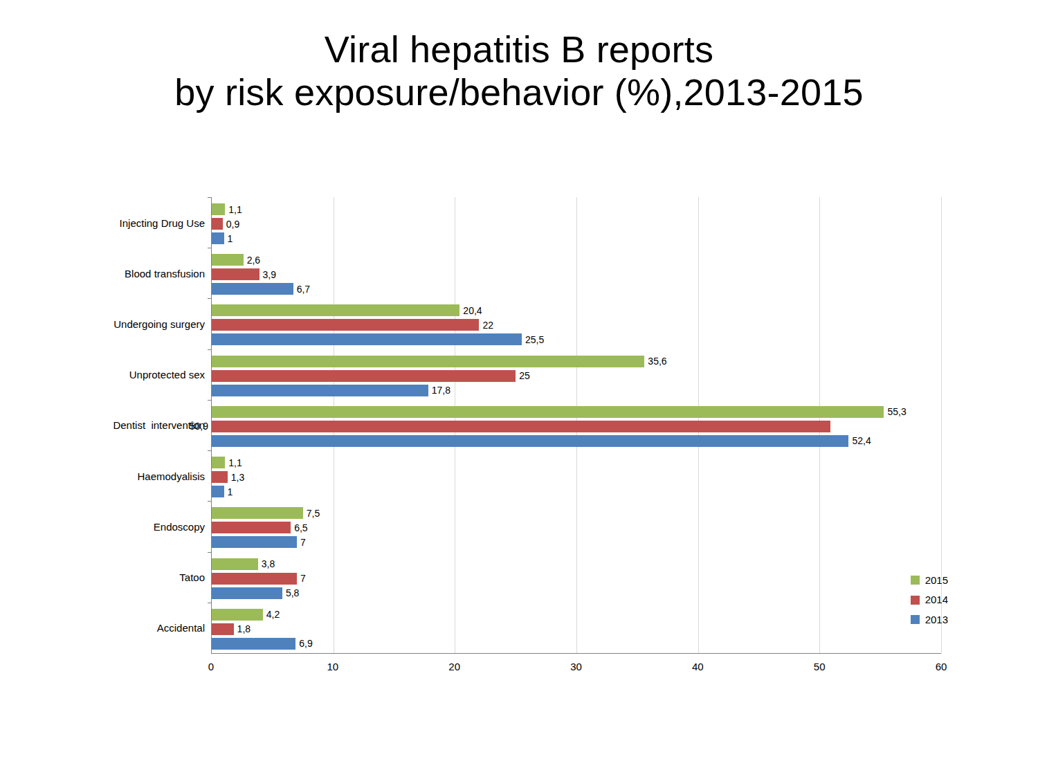Viral hepatitis B reportsby risk exposure/behavior (%),2013-2015
Injecting Drug Use
1,1
0,9
1
Blood transfusion
2,6
3,9
6,7
Undergoing surgery
20,4
22
25,5
Unprotected sex
35,6
25
17,8
Dentist intervention
55,3
50,9
52,4
Haemodyalisis
1,1
1,3
1
Endoscopy
7,5
6,5
7
Tatoo
3,8
7
5,8
Accidental
4,2
1,8
6,9
0 10 20 30 40 50 60
2015
2014
2013